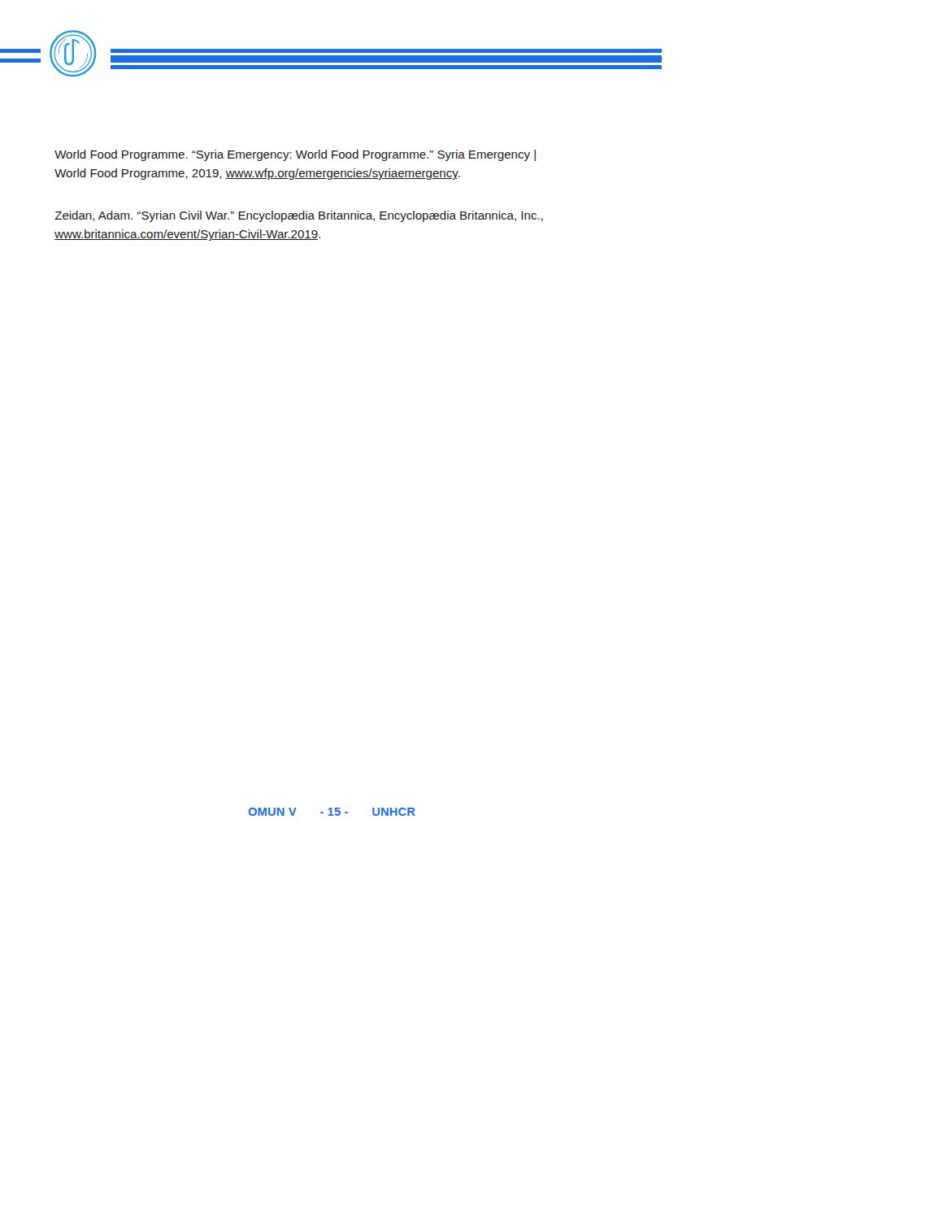World Food Programme. “Syria Emergency: World Food Programme.” Syria Emergency | World Food Programme, 2019, www.wfp.org/emergencies/syriaemergency.
Zeidan, Adam. “Syrian Civil War.” Encyclopædia Britannica, Encyclopædia Britannica, Inc., www.britannica.com/event/Syrian-Civil-War.2019.
OMUN V - 15 - UNHCR